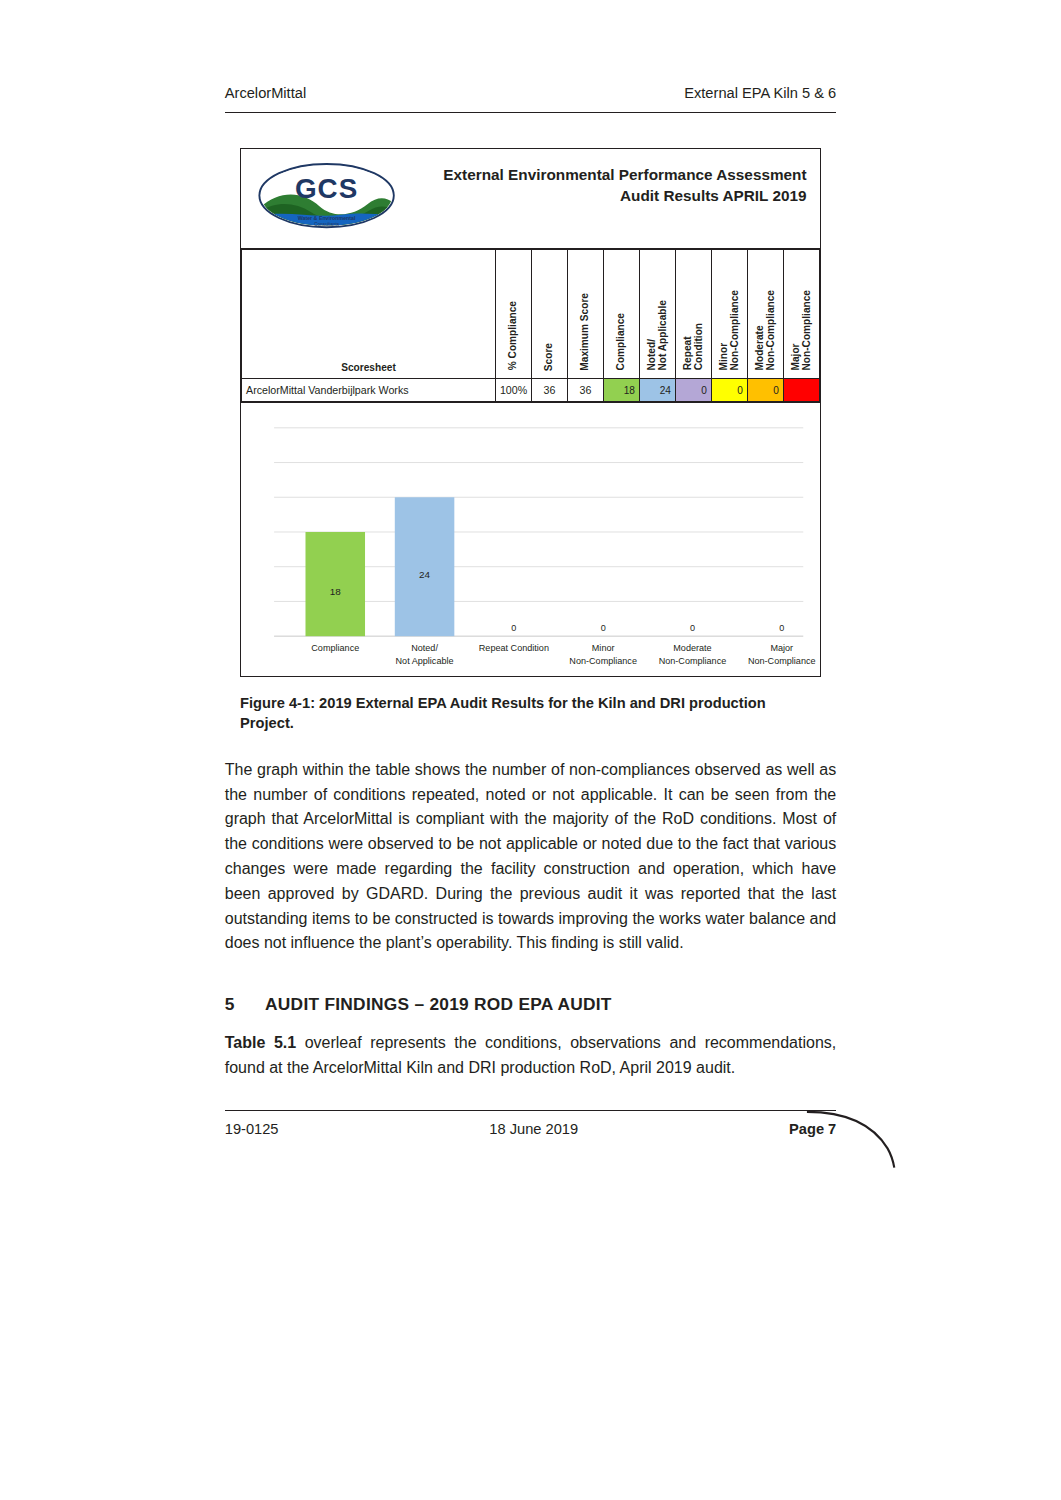ArcelorMittal
External EPA Kiln 5 & 6
GCS Water & Environmental Consultants
External Environmental Performance Assessment
Audit Results APRIL 2019
| Scoresheet | % Compliance | Score | Maximum Score | Compliance | Noted/ Not Applicable | Repeat Condition | Minor Non-Compliance | Moderate Non-Compliance | Major Non-Compliance |
| --- | --- | --- | --- | --- | --- | --- | --- | --- | --- |
| ArcelorMittal Vanderbijlpark Works | 100% | 36 | 36 | 18 | 24 | 0 | 0 | 0 | 0 |
18 24 0 0 0 0 Compliance Noted/ Not Applicable Repeat Condition Minor Non-Compliance Moderate Non-Compliance Major Non-Compliance
Figure 4-1: 2019 External EPA Audit Results for the Kiln and DRI production Project.
The graph within the table shows the number of non-compliances observed as well as the number of conditions repeated, noted or not applicable. It can be seen from the graph that ArcelorMittal is compliant with the majority of the RoD conditions. Most of the conditions were observed to be not applicable or noted due to the fact that various changes were made regarding the facility construction and operation, which have been approved by GDARD. During the previous audit it was reported that the last outstanding items to be constructed is towards improving the works water balance and does not influence the plant’s operability. This finding is still valid.
5 AUDIT FINDINGS – 2019 ROD EPA AUDIT
Table 5.1 overleaf represents the conditions, observations and recommendations, found at the ArcelorMittal Kiln and DRI production RoD, April 2019 audit.
19-0125
18 June 2019
Page 7